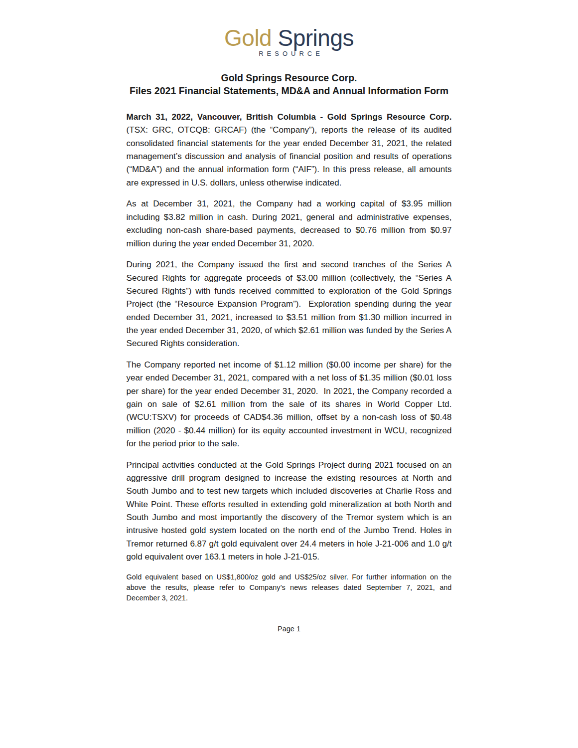Gold Springs
RESOURCE
Gold Springs Resource Corp. Files 2021 Financial Statements, MD&A and Annual Information Form
March 31, 2022, Vancouver, British Columbia - Gold Springs Resource Corp. (TSX: GRC, OTCQB: GRCAF) (the “Company”), reports the release of its audited consolidated financial statements for the year ended December 31, 2021, the related management’s discussion and analysis of financial position and results of operations (“MD&A”) and the annual information form (“AIF”). In this press release, all amounts are expressed in U.S. dollars, unless otherwise indicated.
As at December 31, 2021, the Company had a working capital of $3.95 million including $3.82 million in cash. During 2021, general and administrative expenses, excluding non-cash share-based payments, decreased to $0.76 million from $0.97 million during the year ended December 31, 2020.
During 2021, the Company issued the first and second tranches of the Series A Secured Rights for aggregate proceeds of $3.00 million (collectively, the “Series A Secured Rights”) with funds received committed to exploration of the Gold Springs Project (the “Resource Expansion Program”). Exploration spending during the year ended December 31, 2021, increased to $3.51 million from $1.30 million incurred in the year ended December 31, 2020, of which $2.61 million was funded by the Series A Secured Rights consideration.
The Company reported net income of $1.12 million ($0.00 income per share) for the year ended December 31, 2021, compared with a net loss of $1.35 million ($0.01 loss per share) for the year ended December 31, 2020. In 2021, the Company recorded a gain on sale of $2.61 million from the sale of its shares in World Copper Ltd. (WCU:TSXV) for proceeds of CAD$4.36 million, offset by a non-cash loss of $0.48 million (2020 - $0.44 million) for its equity accounted investment in WCU, recognized for the period prior to the sale.
Principal activities conducted at the Gold Springs Project during 2021 focused on an aggressive drill program designed to increase the existing resources at North and South Jumbo and to test new targets which included discoveries at Charlie Ross and White Point. These efforts resulted in extending gold mineralization at both North and South Jumbo and most importantly the discovery of the Tremor system which is an intrusive hosted gold system located on the north end of the Jumbo Trend. Holes in Tremor returned 6.87 g/t gold equivalent over 24.4 meters in hole J-21-006 and 1.0 g/t gold equivalent over 163.1 meters in hole J-21-015.
Gold equivalent based on US$1,800/oz gold and US$25/oz silver. For further information on the above the results, please refer to Company’s news releases dated September 7, 2021, and December 3, 2021.
Page 1